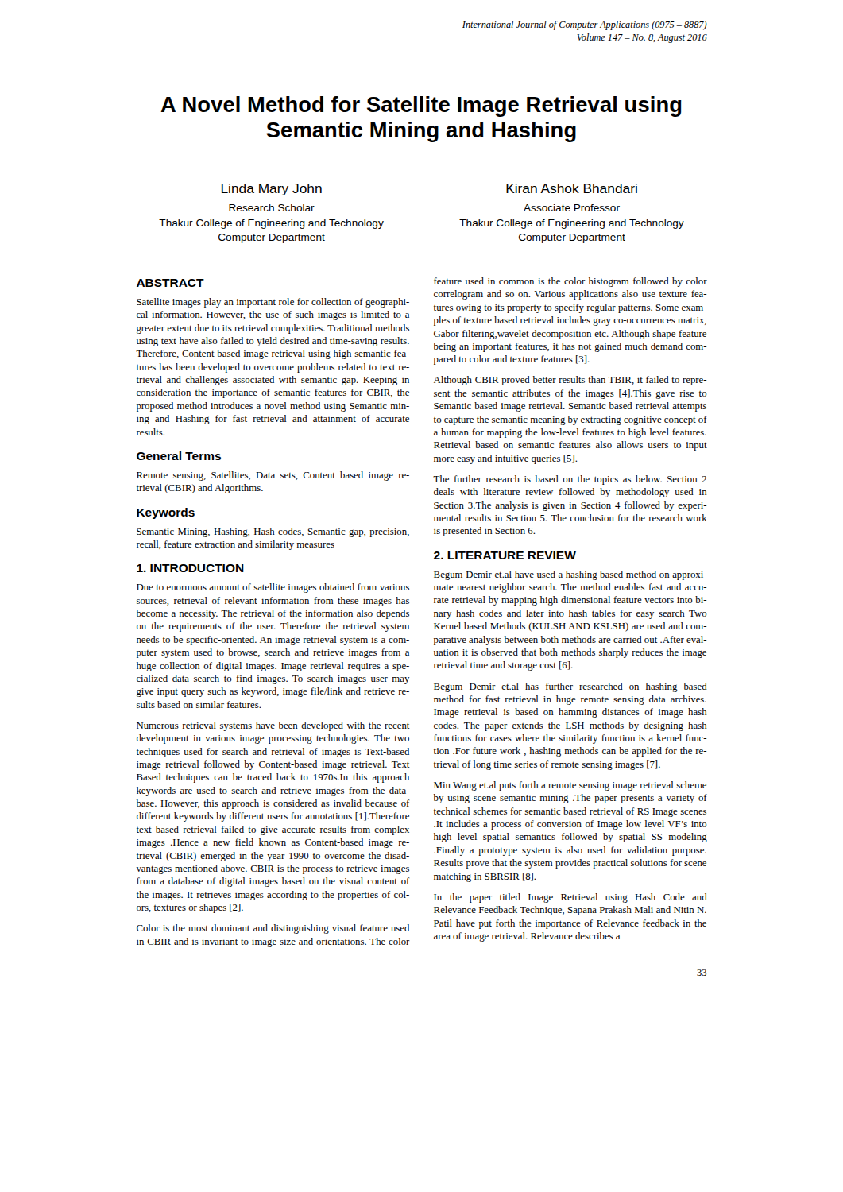International Journal of Computer Applications (0975 – 8887)
Volume 147 – No. 8, August 2016
A Novel Method for Satellite Image Retrieval using Semantic Mining and Hashing
Linda Mary John
Research Scholar
Thakur College of Engineering and Technology
Computer Department
Kiran Ashok Bhandari
Associate Professor
Thakur College of Engineering and Technology
Computer Department
ABSTRACT
Satellite images play an important role for collection of geographical information. However, the use of such images is limited to a greater extent due to its retrieval complexities. Traditional methods using text have also failed to yield desired and time-saving results. Therefore, Content based image retrieval using high semantic features has been developed to overcome problems related to text retrieval and challenges associated with semantic gap. Keeping in consideration the importance of semantic features for CBIR, the proposed method introduces a novel method using Semantic mining and Hashing for fast retrieval and attainment of accurate results.
General Terms
Remote sensing, Satellites, Data sets, Content based image retrieval (CBIR) and Algorithms.
Keywords
Semantic Mining, Hashing, Hash codes, Semantic gap, precision, recall, feature extraction and similarity measures
1. INTRODUCTION
Due to enormous amount of satellite images obtained from various sources, retrieval of relevant information from these images has become a necessity. The retrieval of the information also depends on the requirements of the user. Therefore the retrieval system needs to be specific-oriented. An image retrieval system is a computer system used to browse, search and retrieve images from a huge collection of digital images. Image retrieval requires a specialized data search to find images. To search images user may give input query such as keyword, image file/link and retrieve results based on similar features.
Numerous retrieval systems have been developed with the recent development in various image processing technologies. The two techniques used for search and retrieval of images is Text-based image retrieval followed by Content-based image retrieval. Text Based techniques can be traced back to 1970s.In this approach keywords are used to search and retrieve images from the database. However, this approach is considered as invalid because of different keywords by different users for annotations [1].Therefore text based retrieval failed to give accurate results from complex images .Hence a new field known as Content-based image retrieval (CBIR) emerged in the year 1990 to overcome the disadvantages mentioned above. CBIR is the process to retrieve images from a database of digital images based on the visual content of the images. It retrieves images according to the properties of colors, textures or shapes [2].
Color is the most dominant and distinguishing visual feature used in CBIR and is invariant to image size and orientations. The color feature used in common is the color histogram followed by color correlogram and so on. Various applications also use texture features owing to its property to specify regular patterns. Some examples of texture based retrieval includes gray co-occurrences matrix, Gabor filtering,wavelet decomposition etc. Although shape feature being an important features, it has not gained much demand compared to color and texture features [3].
Although CBIR proved better results than TBIR, it failed to represent the semantic attributes of the images [4].This gave rise to Semantic based image retrieval. Semantic based retrieval attempts to capture the semantic meaning by extracting cognitive concept of a human for mapping the low-level features to high level features. Retrieval based on semantic features also allows users to input more easy and intuitive queries [5].
The further research is based on the topics as below. Section 2 deals with literature review followed by methodology used in Section 3.The analysis is given in Section 4 followed by experimental results in Section 5. The conclusion for the research work is presented in Section 6.
2. LITERATURE REVIEW
Begum Demir et.al have used a hashing based method on approximate nearest neighbor search. The method enables fast and accurate retrieval by mapping high dimensional feature vectors into binary hash codes and later into hash tables for easy search Two Kernel based Methods (KULSH AND KSLSH) are used and comparative analysis between both methods are carried out .After evaluation it is observed that both methods sharply reduces the image retrieval time and storage cost [6].
Begum Demir et.al has further researched on hashing based method for fast retrieval in huge remote sensing data archives. Image retrieval is based on hamming distances of image hash codes. The paper extends the LSH methods by designing hash functions for cases where the similarity function is a kernel function .For future work , hashing methods can be applied for the retrieval of long time series of remote sensing images [7].
Min Wang et.al puts forth a remote sensing image retrieval scheme by using scene semantic mining .The paper presents a variety of technical schemes for semantic based retrieval of RS Image scenes .It includes a process of conversion of Image low level VF’s into high level spatial semantics followed by spatial SS modeling .Finally a prototype system is also used for validation purpose. Results prove that the system provides practical solutions for scene matching in SBRSIR [8].
In the paper titled Image Retrieval using Hash Code and Relevance Feedback Technique, Sapana Prakash Mali and Nitin N. Patil have put forth the importance of Relevance feedback in the area of image retrieval. Relevance describes a
33